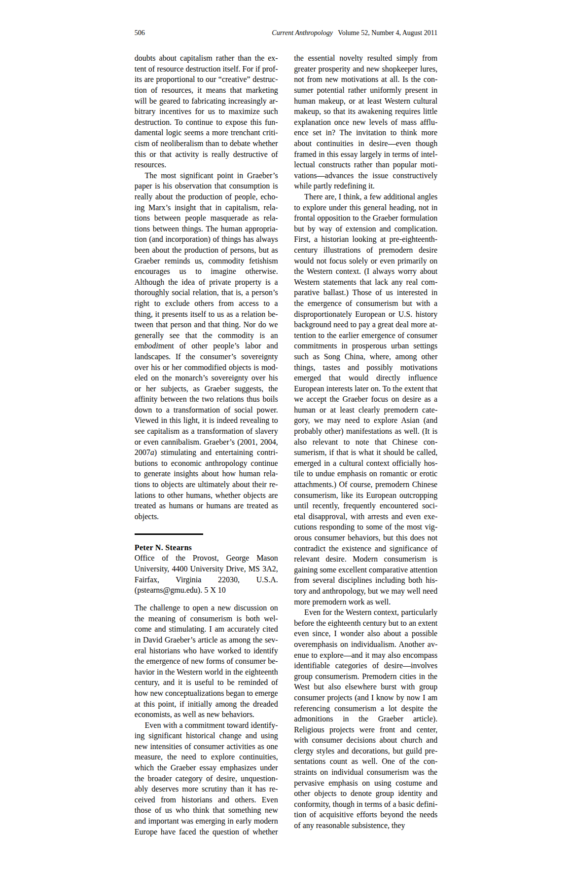506 Current Anthropology Volume 52, Number 4, August 2011
doubts about capitalism rather than the extent of resource destruction itself. For if profits are proportional to our “creative” destruction of resources, it means that marketing will be geared to fabricating increasingly arbitrary incentives for us to maximize such destruction. To continue to expose this fundamental logic seems a more trenchant criticism of neoliberalism than to debate whether this or that activity is really destructive of resources.
The most significant point in Graeber’s paper is his observation that consumption is really about the production of people, echoing Marx’s insight that in capitalism, relations between people masquerade as relations between things. The human appropriation (and incorporation) of things has always been about the production of persons, but as Graeber reminds us, commodity fetishism encourages us to imagine otherwise. Although the idea of private property is a thoroughly social relation, that is, a person’s right to exclude others from access to a thing, it presents itself to us as a relation between that person and that thing. Nor do we generally see that the commodity is an embodiment of other people’s labor and landscapes. If the consumer’s sovereignty over his or her commodified objects is modeled on the monarch’s sovereignty over his or her subjects, as Graeber suggests, the affinity between the two relations thus boils down to a transformation of social power. Viewed in this light, it is indeed revealing to see capitalism as a transformation of slavery or even cannibalism. Graeber’s (2001, 2004, 2007a) stimulating and entertaining contributions to economic anthropology continue to generate insights about how human relations to objects are ultimately about their relations to other humans, whether objects are treated as humans or humans are treated as objects.
Peter N. Stearns
Office of the Provost, George Mason University, 4400 University Drive, MS 3A2, Fairfax, Virginia 22030, U.S.A. (pstearns@gmu.edu). 5 X 10
The challenge to open a new discussion on the meaning of consumerism is both welcome and stimulating. I am accurately cited in David Graeber’s article as among the several historians who have worked to identify the emergence of new forms of consumer behavior in the Western world in the eighteenth century, and it is useful to be reminded of how new conceptualizations began to emerge at this point, if initially among the dreaded economists, as well as new behaviors.
Even with a commitment toward identifying significant historical change and using new intensities of consumer activities as one measure, the need to explore continuities, which the Graeber essay emphasizes under the broader category of desire, unquestionably deserves more scrutiny than it has received from historians and others. Even those of us who think that something new and important was emerging in early modern Europe have faced the question of whether the essential novelty resulted simply from greater prosperity and new shopkeeper lures, not from new motivations at all. Is the consumer potential rather uniformly present in human makeup, or at least Western cultural makeup, so that its awakening requires little explanation once new levels of mass affluence set in? The invitation to think more about continuities in desire—even though framed in this essay largely in terms of intellectual constructs rather than popular motivations—advances the issue constructively while partly redefining it.
There are, I think, a few additional angles to explore under this general heading, not in frontal opposition to the Graeber formulation but by way of extension and complication. First, a historian looking at pre-eighteenth-century illustrations of premodern desire would not focus solely or even primarily on the Western context. (I always worry about Western statements that lack any real comparative ballast.) Those of us interested in the emergence of consumerism but with a disproportionately European or U.S. history background need to pay a great deal more attention to the earlier emergence of consumer commitments in prosperous urban settings such as Song China, where, among other things, tastes and possibly motivations emerged that would directly influence European interests later on. To the extent that we accept the Graeber focus on desire as a human or at least clearly premodern category, we may need to explore Asian (and probably other) manifestations as well. (It is also relevant to note that Chinese consumerism, if that is what it should be called, emerged in a cultural context officially hostile to undue emphasis on romantic or erotic attachments.) Of course, premodern Chinese consumerism, like its European outcropping until recently, frequently encountered societal disapproval, with arrests and even executions responding to some of the most vigorous consumer behaviors, but this does not contradict the existence and significance of relevant desire. Modern consumerism is gaining some excellent comparative attention from several disciplines including both history and anthropology, but we may well need more premodern work as well.
Even for the Western context, particularly before the eighteenth century but to an extent even since, I wonder also about a possible overemphasis on individualism. Another avenue to explore—and it may also encompass identifiable categories of desire—involves group consumerism. Premodern cities in the West but also elsewhere burst with group consumer projects (and I know by now I am referencing consumerism a lot despite the admonitions in the Graeber article). Religious projects were front and center, with consumer decisions about church and clergy styles and decorations, but guild presentations count as well. One of the constraints on individual consumerism was the pervasive emphasis on using costume and other objects to denote group identity and conformity, though in terms of a basic definition of acquisitive efforts beyond the needs of any reasonable subsistence, they